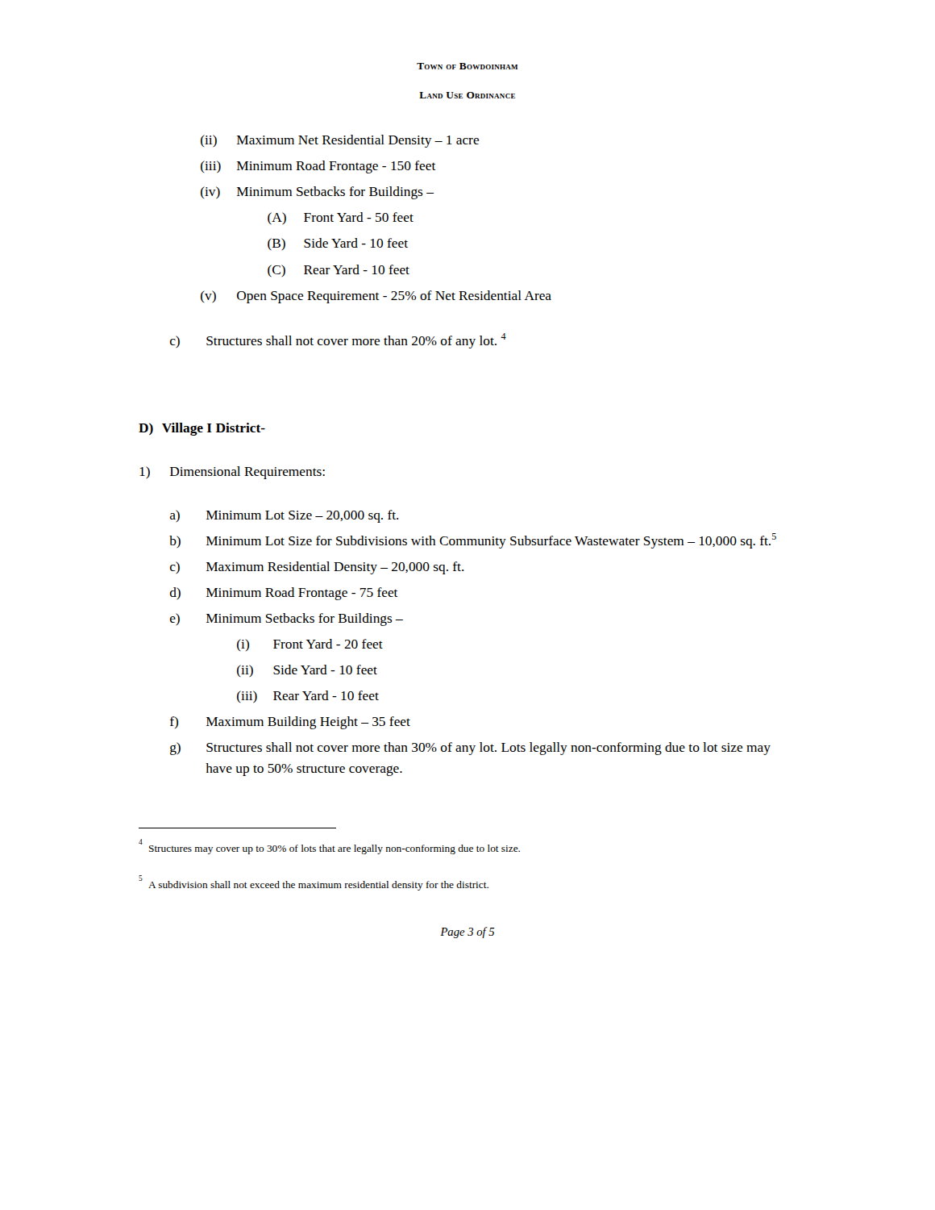Town of Bowdoinham
Land Use Ordinance
(ii) Maximum Net Residential Density – 1 acre
(iii) Minimum Road Frontage - 150 feet
(iv) Minimum Setbacks for Buildings –
(A) Front Yard - 50 feet
(B) Side Yard - 10 feet
(C) Rear Yard - 10 feet
(v) Open Space Requirement - 25% of Net Residential Area
c) Structures shall not cover more than 20% of any lot. 4
D) Village I District-
1) Dimensional Requirements:
a) Minimum Lot Size – 20,000 sq. ft.
b) Minimum Lot Size for Subdivisions with Community Subsurface Wastewater System – 10,000 sq. ft.5
c) Maximum Residential Density – 20,000 sq. ft.
d) Minimum Road Frontage - 75 feet
e) Minimum Setbacks for Buildings –
(i) Front Yard - 20 feet
(ii) Side Yard - 10 feet
(iii) Rear Yard - 10 feet
f) Maximum Building Height – 35 feet
g) Structures shall not cover more than 30% of any lot. Lots legally non-conforming due to lot size may have up to 50% structure coverage.
4Structures may cover up to 30% of lots that are legally non-conforming due to lot size.
5A subdivision shall not exceed the maximum residential density for the district.
Page 3 of 5